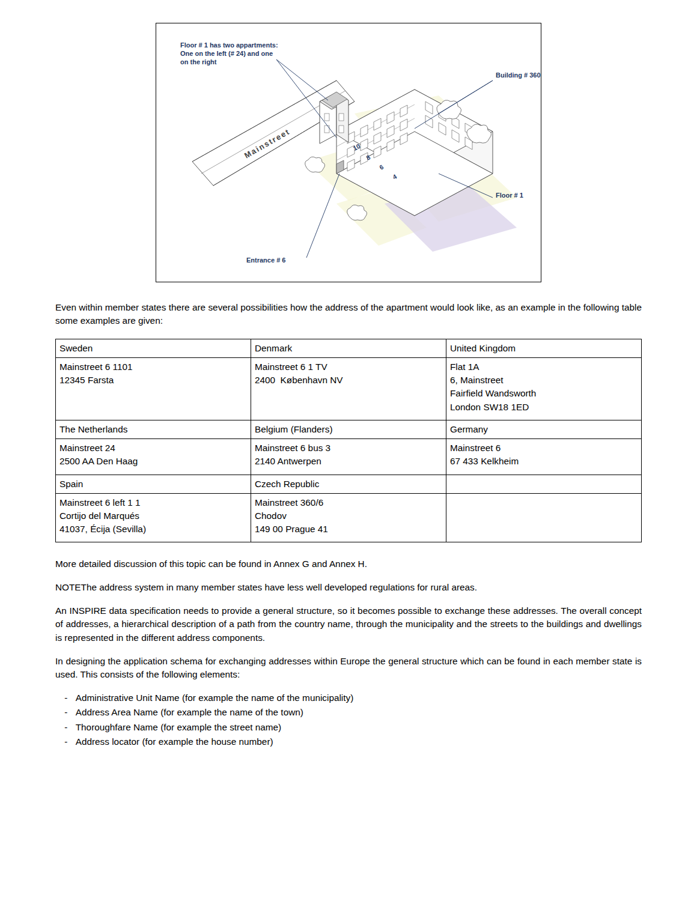Mainstreet 10 8 6 4 Floor # 1 has two appartments: One on the left (# 24) and one on the right Building # 360 Floor # 1 Entrance # 6
Even within member states there are several possibilities how the address of the apartment would look like, as an example in the following table some examples are given:
| Sweden | Denmark | United Kingdom |
| Mainstreet 6 1101 12345 Farsta | Mainstreet 6 1 TV 2400 København NV | Flat 1A 6, Mainstreet Fairfield Wandsworth London SW18 1ED |
| The Netherlands | Belgium (Flanders) | Germany |
| Mainstreet 24 2500 AA Den Haag | Mainstreet 6 bus 3 2140 Antwerpen | Mainstreet 6 67 433 Kelkheim |
| Spain | Czech Republic | |
| Mainstreet 6 left 1 1 Cortijo del Marqués 41037, Écija (Sevilla) | Mainstreet 360/6 Chodov 149 00 Prague 41 | |
More detailed discussion of this topic can be found in Annex G and Annex H.
NOTEThe address system in many member states have less well developed regulations for rural areas.
An INSPIRE data specification needs to provide a general structure, so it becomes possible to exchange these addresses. The overall concept of addresses, a hierarchical description of a path from the country name, through the municipality and the streets to the buildings and dwellings is represented in the different address components.
In designing the application schema for exchanging addresses within Europe the general structure which can be found in each member state is used. This consists of the following elements:
Administrative Unit Name (for example the name of the municipality)
Address Area Name (for example the name of the town)
Thoroughfare Name (for example the street name)
Address locator (for example the house number)